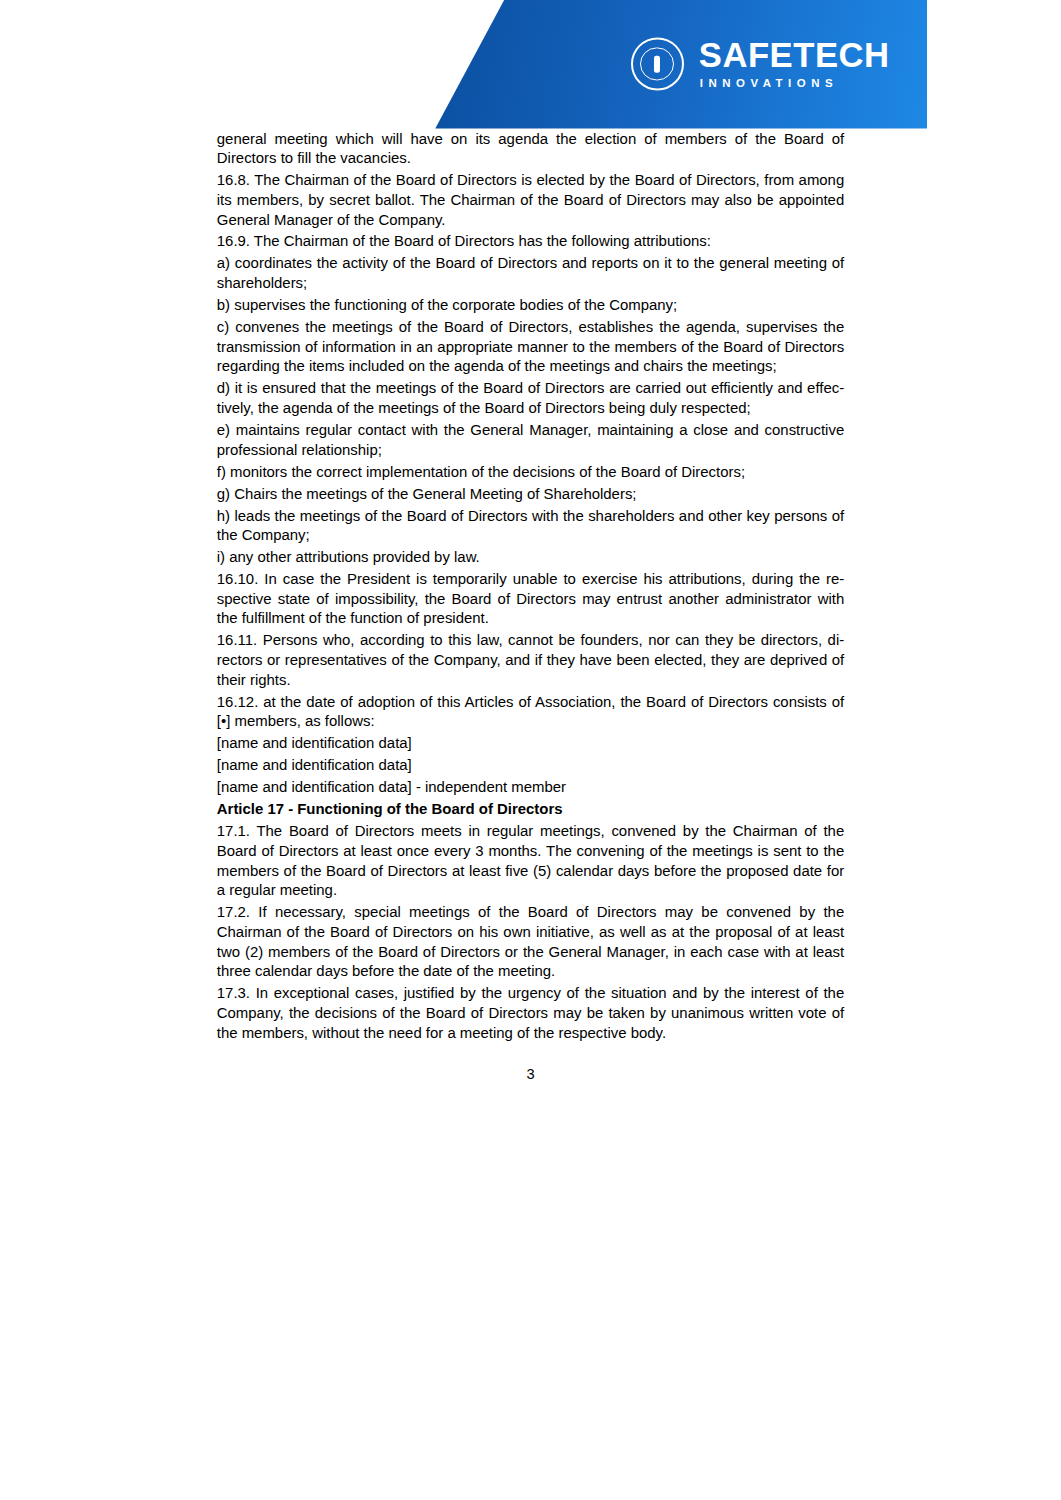SAFETECH
INNOVATIONS
general meeting which will have on its agenda the election of members of the Board of Directors to fill the vacancies.
16.8. The Chairman of the Board of Directors is elected by the Board of Directors, from among its members, by secret ballot. The Chairman of the Board of Directors may also be appointed General Manager of the Company.
16.9. The Chairman of the Board of Directors has the following attributions:
a) coordinates the activity of the Board of Directors and reports on it to the general meeting of shareholders;
b) supervises the functioning of the corporate bodies of the Company;
c) convenes the meetings of the Board of Directors, establishes the agenda, supervises the transmission of information in an appropriate manner to the members of the Board of Directors regarding the items included on the agenda of the meetings and chairs the meetings;
d) it is ensured that the meetings of the Board of Directors are carried out efficiently and effectively, the agenda of the meetings of the Board of Directors being duly respected;
e) maintains regular contact with the General Manager, maintaining a close and constructive professional relationship;
f) monitors the correct implementation of the decisions of the Board of Directors;
g) Chairs the meetings of the General Meeting of Shareholders;
h) leads the meetings of the Board of Directors with the shareholders and other key persons of the Company;
i) any other attributions provided by law.
16.10. In case the President is temporarily unable to exercise his attributions, during the respective state of impossibility, the Board of Directors may entrust another administrator with the fulfillment of the function of president.
16.11. Persons who, according to this law, cannot be founders, nor can they be directors, directors or representatives of the Company, and if they have been elected, they are deprived of their rights.
16.12. at the date of adoption of this Articles of Association, the Board of Directors consists of [•] members, as follows:
[name and identification data]
[name and identification data]
[name and identification data] - independent member
Article 17 - Functioning of the Board of Directors
17.1. The Board of Directors meets in regular meetings, convened by the Chairman of the Board of Directors at least once every 3 months. The convening of the meetings is sent to the members of the Board of Directors at least five (5) calendar days before the proposed date for a regular meeting.
17.2. If necessary, special meetings of the Board of Directors may be convened by the Chairman of the Board of Directors on his own initiative, as well as at the proposal of at least two (2) members of the Board of Directors or the General Manager, in each case with at least three calendar days before the date of the meeting.
17.3. In exceptional cases, justified by the urgency of the situation and by the interest of the Company, the decisions of the Board of Directors may be taken by unanimous written vote of the members, without the need for a meeting of the respective body.
3